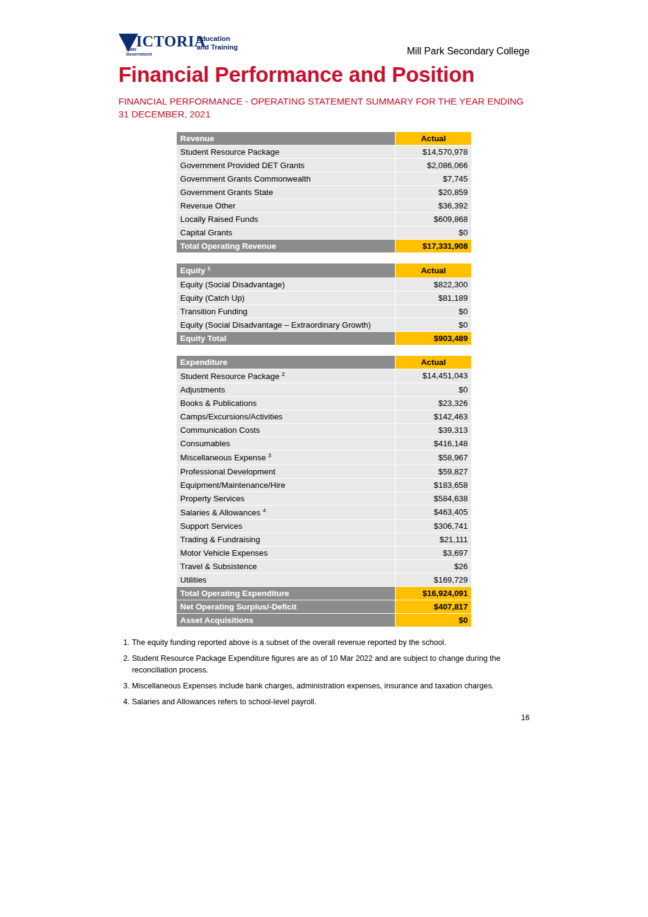VICTORIA
State
Government
Education
and Training
Mill Park Secondary College
Financial Performance and Position
Financial performance - operating statement summary for the year ending 31 December, 2021
| Revenue | Actual |
| --- | --- |
| Student Resource Package | $14,570,978 |
| Government Provided DET Grants | $2,086,066 |
| Government Grants Commonwealth | $7,745 |
| Government Grants State | $20,859 |
| Revenue Other | $36,392 |
| Locally Raised Funds | $609,868 |
| Capital Grants | $0 |
| Total Operating Revenue | $17,331,908 |
| Equity 1 | Actual |
| --- | --- |
| Equity (Social Disadvantage) | $822,300 |
| Equity (Catch Up) | $81,189 |
| Transition Funding | $0 |
| Equity (Social Disadvantage – Extraordinary Growth) | $0 |
| Equity Total | $903,489 |
| Expenditure | Actual |
| --- | --- |
| Student Resource Package 2 | $14,451,043 |
| Adjustments | $0 |
| Books & Publications | $23,326 |
| Camps/Excursions/Activities | $142,463 |
| Communication Costs | $39,313 |
| Consumables | $416,148 |
| Miscellaneous Expense 3 | $58,967 |
| Professional Development | $59,827 |
| Equipment/Maintenance/Hire | $183,658 |
| Property Services | $584,638 |
| Salaries & Allowances 4 | $463,405 |
| Support Services | $306,741 |
| Trading & Fundraising | $21,111 |
| Motor Vehicle Expenses | $3,697 |
| Travel & Subsistence | $26 |
| Utilities | $169,729 |
| Total Operating Expenditure | $16,924,091 |
| Net Operating Surplus/-Deficit | $407,817 |
| Asset Acquisitions | $0 |
The equity funding reported above is a subset of the overall revenue reported by the school.
Student Resource Package Expenditure figures are as of 10 Mar 2022 and are subject to change during the reconciliation process.
Miscellaneous Expenses include bank charges, administration expenses, insurance and taxation charges.
Salaries and Allowances refers to school-level payroll.
16